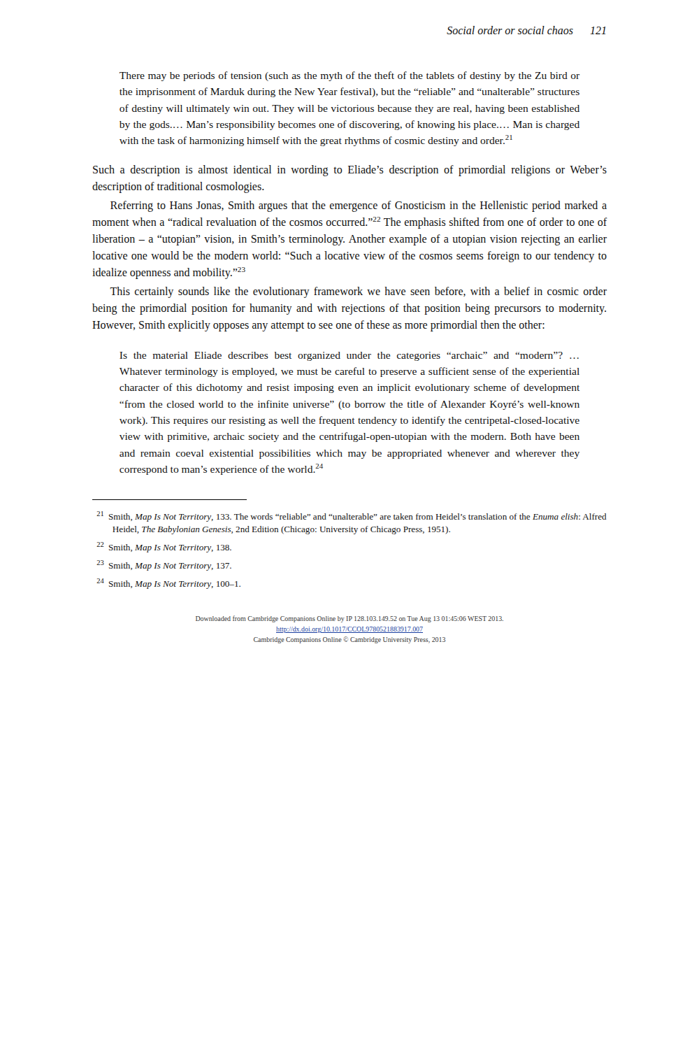Social order or social chaos 121
There may be periods of tension (such as the myth of the theft of the tablets of destiny by the Zu bird or the imprisonment of Marduk during the New Year festival), but the “reliable” and “unalterable” structures of destiny will ultimately win out. They will be victorious because they are real, having been established by the gods.… Man’s responsibility becomes one of discovering, of knowing his place.… Man is charged with the task of harmonizing himself with the great rhythms of cosmic destiny and order.21
Such a description is almost identical in wording to Eliade’s description of primordial religions or Weber’s description of traditional cosmologies.
Referring to Hans Jonas, Smith argues that the emergence of Gnosticism in the Hellenistic period marked a moment when a “radical revaluation of the cosmos occurred.”22 The emphasis shifted from one of order to one of liberation – a “utopian” vision, in Smith’s terminology. Another example of a utopian vision rejecting an earlier locative one would be the modern world: “Such a locative view of the cosmos seems foreign to our tendency to idealize openness and mobility.”23
This certainly sounds like the evolutionary framework we have seen before, with a belief in cosmic order being the primordial position for humanity and with rejections of that position being precursors to modernity. However, Smith explicitly opposes any attempt to see one of these as more primordial then the other:
Is the material Eliade describes best organized under the categories “archaic” and “modern”? … Whatever terminology is employed, we must be careful to preserve a sufficient sense of the experiential character of this dichotomy and resist imposing even an implicit evolutionary scheme of development “from the closed world to the infinite universe” (to borrow the title of Alexander Koyré’s well-known work). This requires our resisting as well the frequent tendency to identify the centripetal-closed-locative view with primitive, archaic society and the centrifugal-open-utopian with the modern. Both have been and remain coeval existential possibilities which may be appropriated whenever and wherever they correspond to man’s experience of the world.24
21 Smith, Map Is Not Territory, 133. The words “reliable” and “unalterable” are taken from Heidel’s translation of the Enuma elish: Alfred Heidel, The Babylonian Genesis, 2nd Edition (Chicago: University of Chicago Press, 1951).
22 Smith, Map Is Not Territory, 138.
23 Smith, Map Is Not Territory, 137.
24 Smith, Map Is Not Territory, 100–1.
Downloaded from Cambridge Companions Online by IP 128.103.149.52 on Tue Aug 13 01:45:06 WEST 2013.
http://dx.doi.org/10.1017/CCOL9780521883917.007
Cambridge Companions Online © Cambridge University Press, 2013